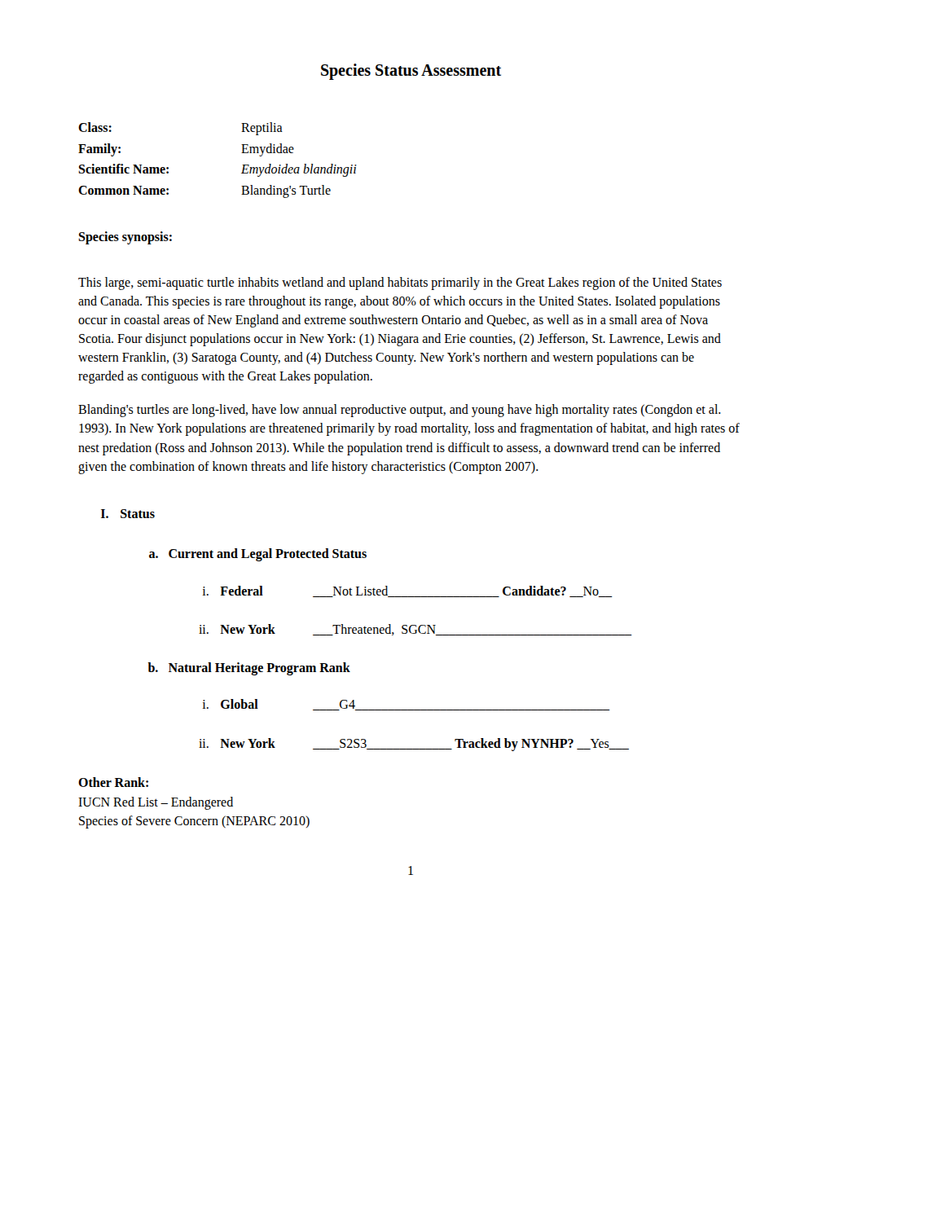Species Status Assessment
| Class: | Reptilia |
| Family: | Emydidae |
| Scientific Name: | Emydoidea blandingii |
| Common Name: | Blanding's Turtle |
Species synopsis:
This large, semi-aquatic turtle inhabits wetland and upland habitats primarily in the Great Lakes region of the United States and Canada. This species is rare throughout its range, about 80% of which occurs in the United States. Isolated populations occur in coastal areas of New England and extreme southwestern Ontario and Quebec, as well as in a small area of Nova Scotia. Four disjunct populations occur in New York: (1) Niagara and Erie counties, (2) Jefferson, St. Lawrence, Lewis and western Franklin, (3) Saratoga County, and (4) Dutchess County. New York's northern and western populations can be regarded as contiguous with the Great Lakes population.
Blanding's turtles are long-lived, have low annual reproductive output, and young have high mortality rates (Congdon et al. 1993). In New York populations are threatened primarily by road mortality, loss and fragmentation of habitat, and high rates of nest predation (Ross and Johnson 2013). While the population trend is difficult to assess, a downward trend can be inferred given the combination of known threats and life history characteristics (Compton 2007).
Status
Current and Legal Protected Status
Federal ___Not Listed_________________ Candidate? __No__
New York ___Threatened, SGCN______________________________
Natural Heritage Program Rank
Global ____G4_______________________________________
New York ____S2S3_____________ Tracked by NYNHP? __Yes___
Other Rank:
IUCN Red List – Endangered
Species of Severe Concern (NEPARC 2010)
1